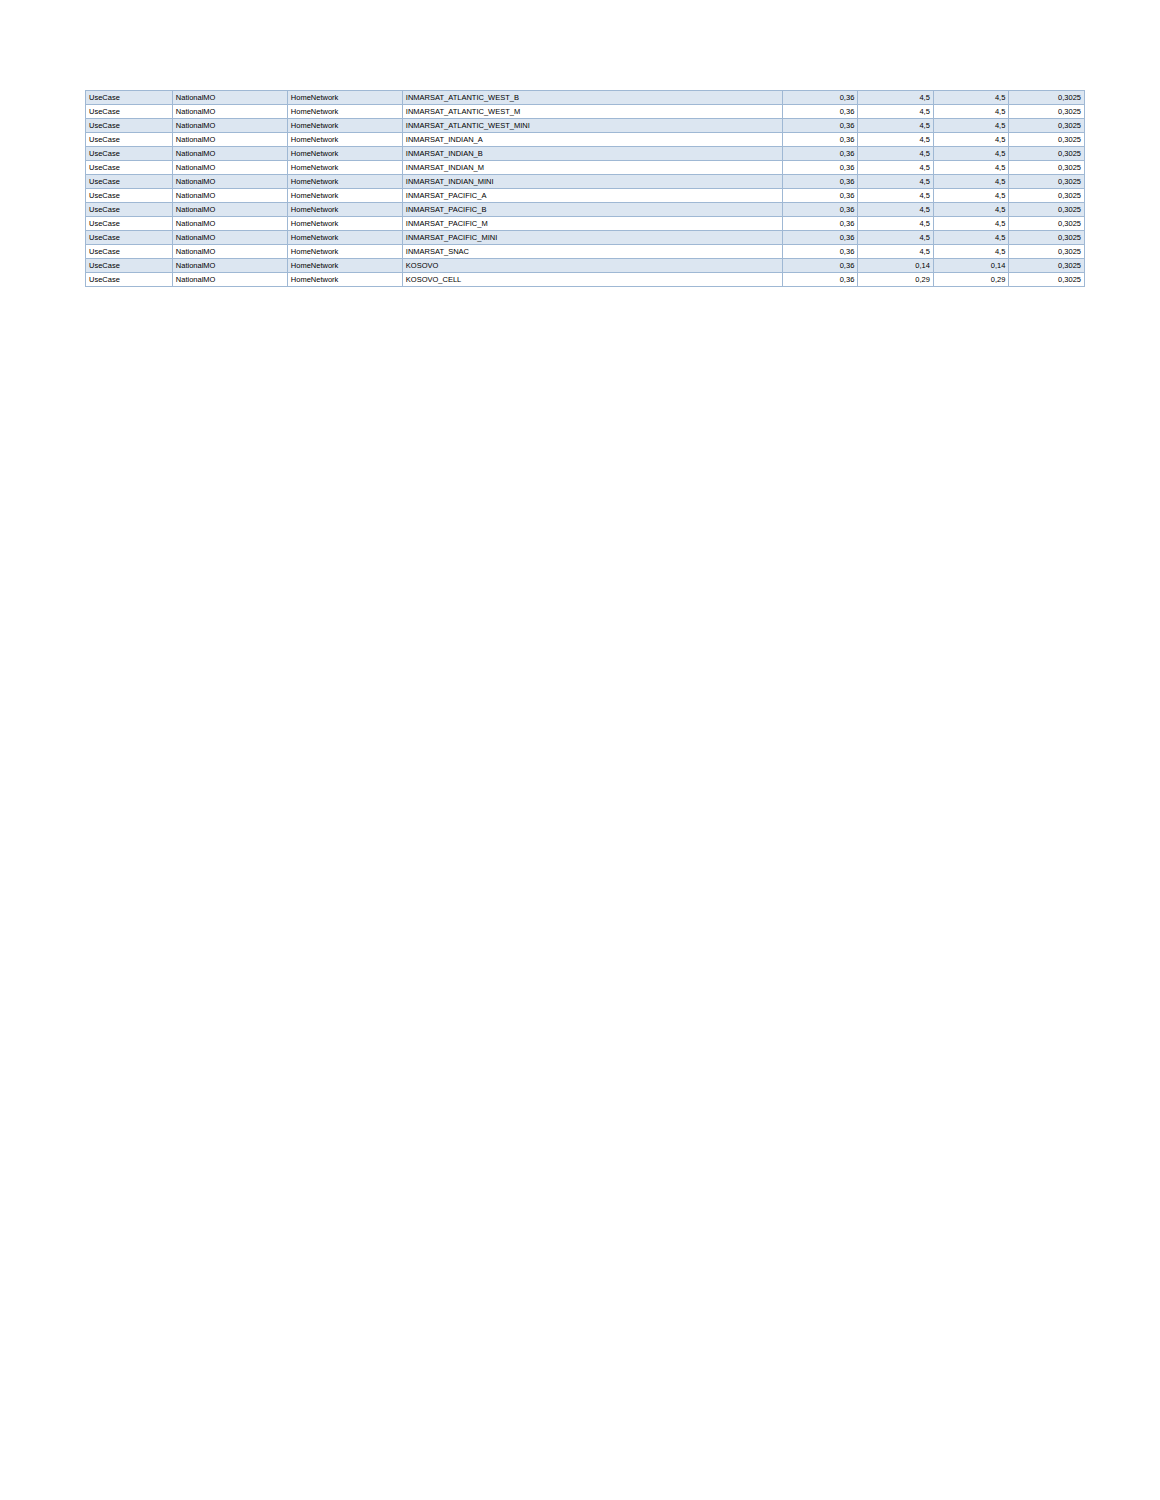| UseCase | NationalMO | HomeNetwork | INMARSAT_ATLANTIC_WEST_B | 0,36 | 4,5 | 4,5 | 0,3025 |
| UseCase | NationalMO | HomeNetwork | INMARSAT_ATLANTIC_WEST_M | 0,36 | 4,5 | 4,5 | 0,3025 |
| UseCase | NationalMO | HomeNetwork | INMARSAT_ATLANTIC_WEST_MINI | 0,36 | 4,5 | 4,5 | 0,3025 |
| UseCase | NationalMO | HomeNetwork | INMARSAT_INDIAN_A | 0,36 | 4,5 | 4,5 | 0,3025 |
| UseCase | NationalMO | HomeNetwork | INMARSAT_INDIAN_B | 0,36 | 4,5 | 4,5 | 0,3025 |
| UseCase | NationalMO | HomeNetwork | INMARSAT_INDIAN_M | 0,36 | 4,5 | 4,5 | 0,3025 |
| UseCase | NationalMO | HomeNetwork | INMARSAT_INDIAN_MINI | 0,36 | 4,5 | 4,5 | 0,3025 |
| UseCase | NationalMO | HomeNetwork | INMARSAT_PACIFIC_A | 0,36 | 4,5 | 4,5 | 0,3025 |
| UseCase | NationalMO | HomeNetwork | INMARSAT_PACIFIC_B | 0,36 | 4,5 | 4,5 | 0,3025 |
| UseCase | NationalMO | HomeNetwork | INMARSAT_PACIFIC_M | 0,36 | 4,5 | 4,5 | 0,3025 |
| UseCase | NationalMO | HomeNetwork | INMARSAT_PACIFIC_MINI | 0,36 | 4,5 | 4,5 | 0,3025 |
| UseCase | NationalMO | HomeNetwork | INMARSAT_SNAC | 0,36 | 4,5 | 4,5 | 0,3025 |
| UseCase | NationalMO | HomeNetwork | KOSOVO | 0,36 | 0,14 | 0,14 | 0,3025 |
| UseCase | NationalMO | HomeNetwork | KOSOVO_CELL | 0,36 | 0,29 | 0,29 | 0,3025 |